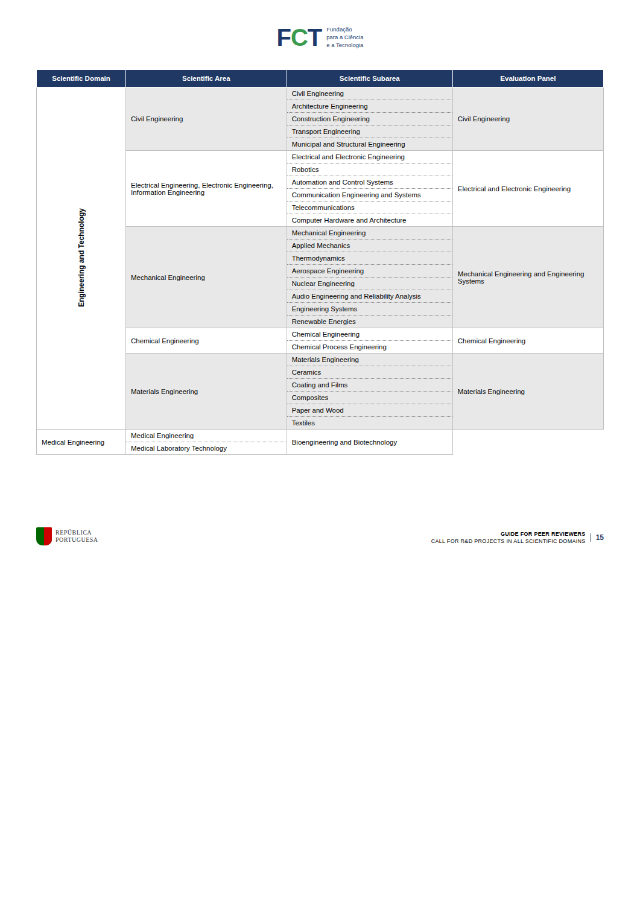FCT Fundação
para a Ciência
e a Tecnologia
| Scientific Domain | Scientific Area | Scientific Subarea | Evaluation Panel |
| --- | --- | --- | --- |
| Engineering and Technology | Civil Engineering | Civil Engineering | Civil Engineering |
| Architecture Engineering |
| Construction Engineering |
| Transport Engineering |
| Municipal and Structural Engineering |
| Electrical Engineering, Electronic Engineering, Information Engineering | Electrical and Electronic Engineering | Electrical and Electronic Engineering |
| Robotics |
| Automation and Control Systems |
| Communication Engineering and Systems |
| Telecommunications |
| Computer Hardware and Architecture |
| Mechanical Engineering | Mechanical Engineering | Mechanical Engineering and Engineering Systems |
| Applied Mechanics |
| Thermodynamics |
| Aerospace Engineering |
| Nuclear Engineering |
| Audio Engineering and Reliability Analysis |
| Engineering Systems |
| Renewable Energies |
| Chemical Engineering | Chemical Engineering | Chemical Engineering |
| Chemical Process Engineering |
| Materials Engineering | Materials Engineering | Materials Engineering |
| Ceramics |
| Coating and Films |
| Composites |
| Paper and Wood |
| Textiles |
| Medical Engineering | Medical Engineering | Bioengineering and Biotechnology |
| Medical Laboratory Technology |
REPÚBLICA
PORTUGUESA
GUIDE FOR PEER REVIEWERS
CALL FOR R&D PROJECTS IN ALL SCIENTIFIC DOMAINS
15